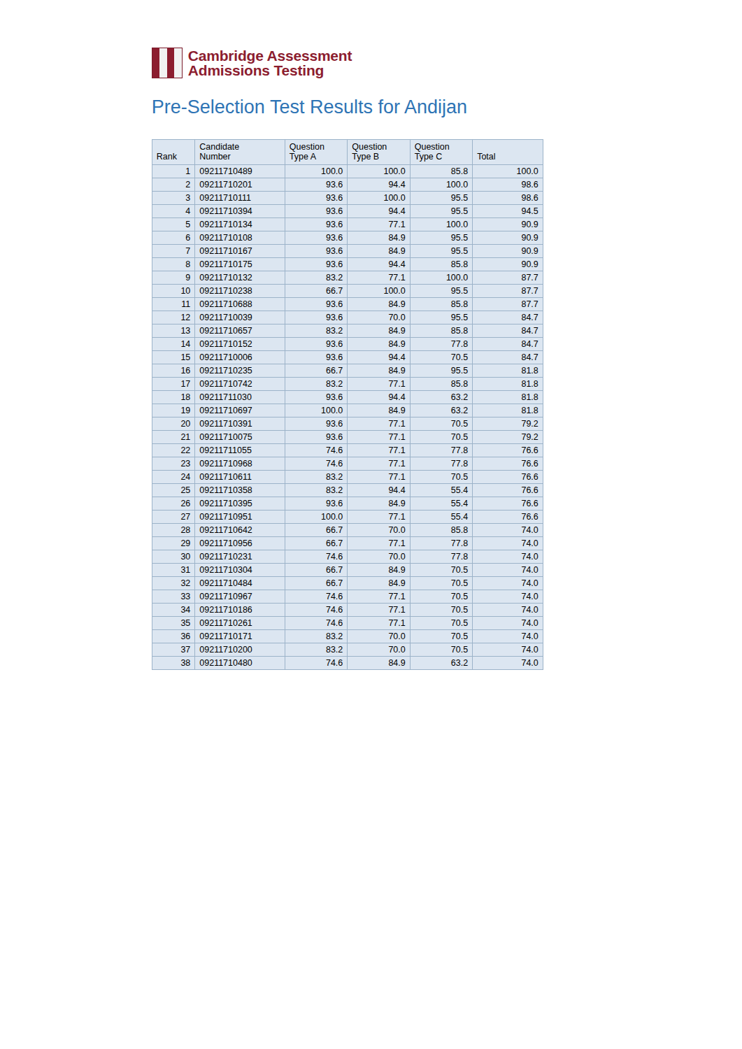Cambridge Assessment Admissions Testing
Pre-Selection Test Results for Andijan
| Rank | Candidate Number | Question Type A | Question Type B | Question Type C | Total |
| --- | --- | --- | --- | --- | --- |
| 1 | 09211710489 | 100.0 | 100.0 | 85.8 | 100.0 |
| 2 | 09211710201 | 93.6 | 94.4 | 100.0 | 98.6 |
| 3 | 09211710111 | 93.6 | 100.0 | 95.5 | 98.6 |
| 4 | 09211710394 | 93.6 | 94.4 | 95.5 | 94.5 |
| 5 | 09211710134 | 93.6 | 77.1 | 100.0 | 90.9 |
| 6 | 09211710108 | 93.6 | 84.9 | 95.5 | 90.9 |
| 7 | 09211710167 | 93.6 | 84.9 | 95.5 | 90.9 |
| 8 | 09211710175 | 93.6 | 94.4 | 85.8 | 90.9 |
| 9 | 09211710132 | 83.2 | 77.1 | 100.0 | 87.7 |
| 10 | 09211710238 | 66.7 | 100.0 | 95.5 | 87.7 |
| 11 | 09211710688 | 93.6 | 84.9 | 85.8 | 87.7 |
| 12 | 09211710039 | 93.6 | 70.0 | 95.5 | 84.7 |
| 13 | 09211710657 | 83.2 | 84.9 | 85.8 | 84.7 |
| 14 | 09211710152 | 93.6 | 84.9 | 77.8 | 84.7 |
| 15 | 09211710006 | 93.6 | 94.4 | 70.5 | 84.7 |
| 16 | 09211710235 | 66.7 | 84.9 | 95.5 | 81.8 |
| 17 | 09211710742 | 83.2 | 77.1 | 85.8 | 81.8 |
| 18 | 09211711030 | 93.6 | 94.4 | 63.2 | 81.8 |
| 19 | 09211710697 | 100.0 | 84.9 | 63.2 | 81.8 |
| 20 | 09211710391 | 93.6 | 77.1 | 70.5 | 79.2 |
| 21 | 09211710075 | 93.6 | 77.1 | 70.5 | 79.2 |
| 22 | 09211711055 | 74.6 | 77.1 | 77.8 | 76.6 |
| 23 | 09211710968 | 74.6 | 77.1 | 77.8 | 76.6 |
| 24 | 09211710611 | 83.2 | 77.1 | 70.5 | 76.6 |
| 25 | 09211710358 | 83.2 | 94.4 | 55.4 | 76.6 |
| 26 | 09211710395 | 93.6 | 84.9 | 55.4 | 76.6 |
| 27 | 09211710951 | 100.0 | 77.1 | 55.4 | 76.6 |
| 28 | 09211710642 | 66.7 | 70.0 | 85.8 | 74.0 |
| 29 | 09211710956 | 66.7 | 77.1 | 77.8 | 74.0 |
| 30 | 09211710231 | 74.6 | 70.0 | 77.8 | 74.0 |
| 31 | 09211710304 | 66.7 | 84.9 | 70.5 | 74.0 |
| 32 | 09211710484 | 66.7 | 84.9 | 70.5 | 74.0 |
| 33 | 09211710967 | 74.6 | 77.1 | 70.5 | 74.0 |
| 34 | 09211710186 | 74.6 | 77.1 | 70.5 | 74.0 |
| 35 | 09211710261 | 74.6 | 77.1 | 70.5 | 74.0 |
| 36 | 09211710171 | 83.2 | 70.0 | 70.5 | 74.0 |
| 37 | 09211710200 | 83.2 | 70.0 | 70.5 | 74.0 |
| 38 | 09211710480 | 74.6 | 84.9 | 63.2 | 74.0 |